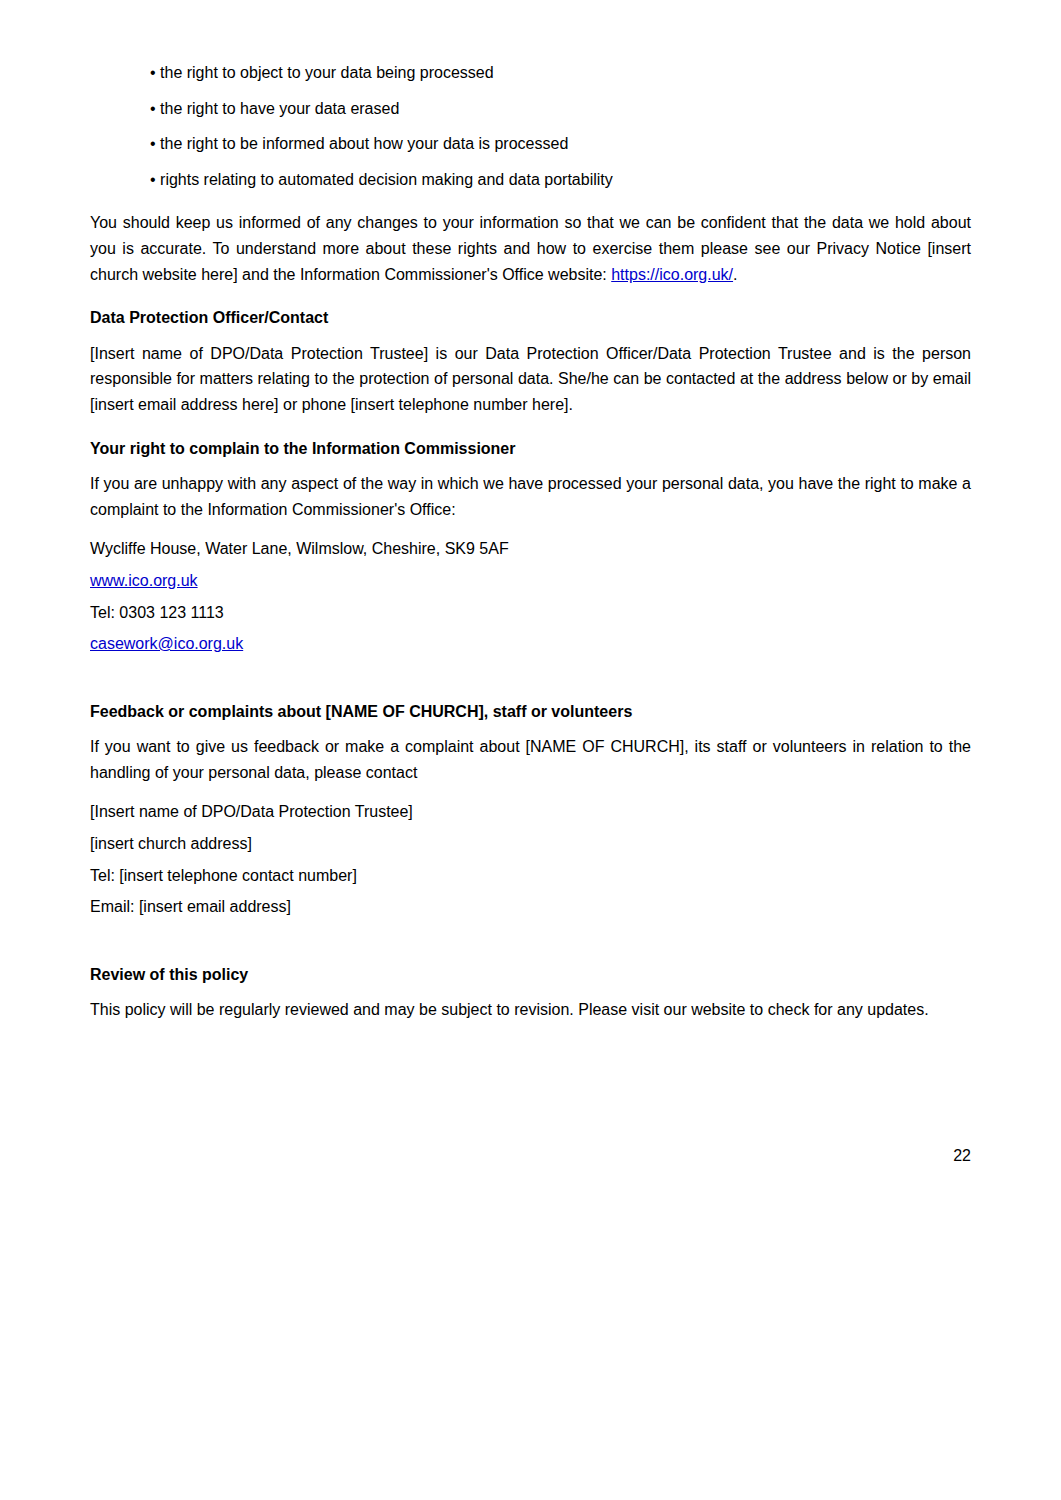the right to object to your data being processed
the right to have your data erased
the right to be informed about how your data is processed
rights relating to automated decision making and data portability
You should keep us informed of any changes to your information so that we can be confident that the data we hold about you is accurate. To understand more about these rights and how to exercise them please see our Privacy Notice [insert church website here] and the Information Commissioner's Office website: https://ico.org.uk/.
Data Protection Officer/Contact
[Insert name of DPO/Data Protection Trustee] is our Data Protection Officer/Data Protection Trustee and is the person responsible for matters relating to the protection of personal data. She/he can be contacted at the address below or by email [insert email address here] or phone [insert telephone number here].
Your right to complain to the Information Commissioner
If you are unhappy with any aspect of the way in which we have processed your personal data, you have the right to make a complaint to the Information Commissioner's Office:
Wycliffe House, Water Lane, Wilmslow, Cheshire, SK9 5AF
www.ico.org.uk
Tel: 0303 123 1113
casework@ico.org.uk
Feedback or complaints about [NAME OF CHURCH], staff or volunteers
If you want to give us feedback or make a complaint about [NAME OF CHURCH], its staff or volunteers in relation to the handling of your personal data, please contact
[Insert name of DPO/Data Protection Trustee]
[insert church address]
Tel: [insert telephone contact number]
Email: [insert email address]
Review of this policy
This policy will be regularly reviewed and may be subject to revision. Please visit our website to check for any updates.
22